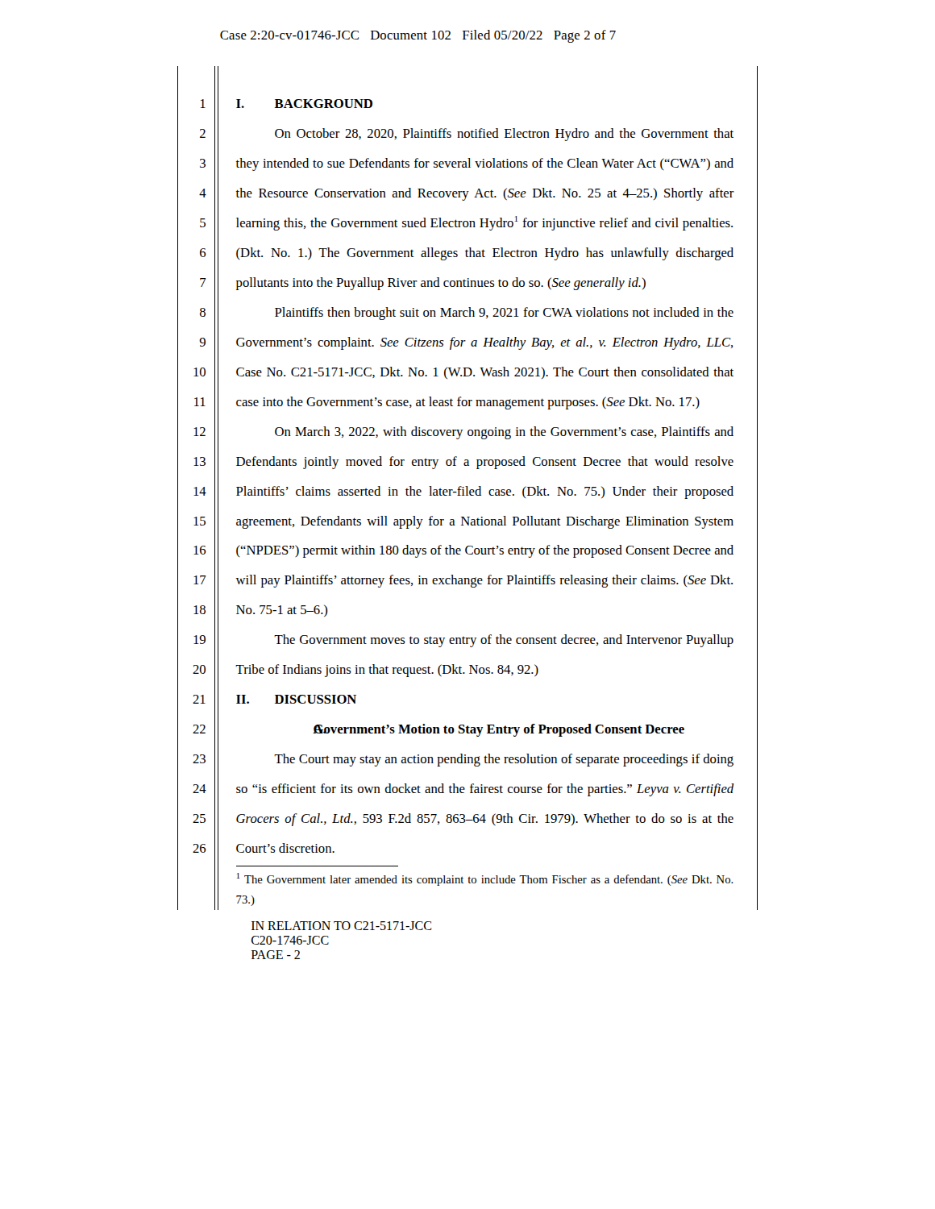Case 2:20-cv-01746-JCC Document 102 Filed 05/20/22 Page 2 of 7
1
2
3
4
5
6
7
8
9
10
11
12
13
14
15
16
17
18
19
20
21
22
23
24
25
26
I. BACKGROUND
On October 28, 2020, Plaintiffs notified Electron Hydro and the Government that they intended to sue Defendants for several violations of the Clean Water Act (“CWA”) and the Resource Conservation and Recovery Act. (See Dkt. No. 25 at 4–25.) Shortly after learning this, the Government sued Electron Hydro1 for injunctive relief and civil penalties. (Dkt. No. 1.) The Government alleges that Electron Hydro has unlawfully discharged pollutants into the Puyallup River and continues to do so. (See generally id.)
Plaintiffs then brought suit on March 9, 2021 for CWA violations not included in the Government’s complaint. See Citzens for a Healthy Bay, et al., v. Electron Hydro, LLC, Case No. C21-5171-JCC, Dkt. No. 1 (W.D. Wash 2021). The Court then consolidated that case into the Government’s case, at least for management purposes. (See Dkt. No. 17.)
On March 3, 2022, with discovery ongoing in the Government’s case, Plaintiffs and Defendants jointly moved for entry of a proposed Consent Decree that would resolve Plaintiffs’ claims asserted in the later-filed case. (Dkt. No. 75.) Under their proposed agreement, Defendants will apply for a National Pollutant Discharge Elimination System (“NPDES”) permit within 180 days of the Court’s entry of the proposed Consent Decree and will pay Plaintiffs’ attorney fees, in exchange for Plaintiffs releasing their claims. (See Dkt. No. 75-1 at 5–6.)
The Government moves to stay entry of the consent decree, and Intervenor Puyallup Tribe of Indians joins in that request. (Dkt. Nos. 84, 92.)
II. DISCUSSION
A. Government’s Motion to Stay Entry of Proposed Consent Decree
The Court may stay an action pending the resolution of separate proceedings if doing so “is efficient for its own docket and the fairest course for the parties.” Leyva v. Certified Grocers of Cal., Ltd., 593 F.2d 857, 863–64 (9th Cir. 1979). Whether to do so is at the Court’s discretion.
1 The Government later amended its complaint to include Thom Fischer as a defendant. (See Dkt. No. 73.)
IN RELATION TO C21-5171-JCC
C20-1746-JCC
PAGE - 2